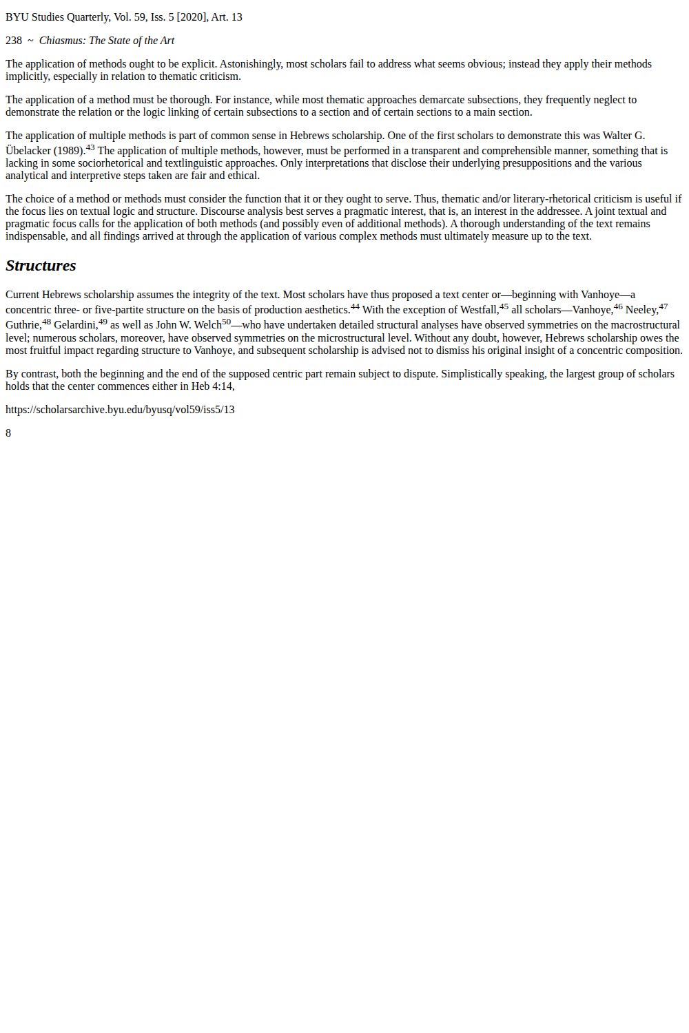BYU Studies Quarterly, Vol. 59, Iss. 5 [2020], Art. 13
238 ~ Chiasmus: The State of the Art
The application of methods ought to be explicit. Astonishingly, most scholars fail to address what seems obvious; instead they apply their methods implicitly, especially in relation to thematic criticism.
The application of a method must be thorough. For instance, while most thematic approaches demarcate subsections, they frequently neglect to demonstrate the relation or the logic linking of certain subsections to a section and of certain sections to a main section.
The application of multiple methods is part of common sense in Hebrews scholarship. One of the first scholars to demonstrate this was Walter G. Übelacker (1989).43 The application of multiple methods, however, must be performed in a transparent and comprehensible manner, something that is lacking in some sociorhetorical and textlinguistic approaches. Only interpretations that disclose their underlying presuppositions and the various analytical and interpretive steps taken are fair and ethical.
The choice of a method or methods must consider the function that it or they ought to serve. Thus, thematic and/or literary-rhetorical criticism is useful if the focus lies on textual logic and structure. Discourse analysis best serves a pragmatic interest, that is, an interest in the addressee. A joint textual and pragmatic focus calls for the application of both methods (and possibly even of additional methods). A thorough understanding of the text remains indispensable, and all findings arrived at through the application of various complex methods must ultimately measure up to the text.
Structures
Current Hebrews scholarship assumes the integrity of the text. Most scholars have thus proposed a text center or—beginning with Vanhoye—a concentric three- or five-partite structure on the basis of production aesthetics.44 With the exception of Westfall,45 all scholars—Vanhoye,46 Neeley,47 Guthrie,48 Gelardini,49 as well as John W. Welch50—who have undertaken detailed structural analyses have observed symmetries on the macrostructural level; numerous scholars, moreover, have observed symmetries on the microstructural level. Without any doubt, however, Hebrews scholarship owes the most fruitful impact regarding structure to Vanhoye, and subsequent scholarship is advised not to dismiss his original insight of a concentric composition.
By contrast, both the beginning and the end of the supposed centric part remain subject to dispute. Simplistically speaking, the largest group of scholars holds that the center commences either in Heb 4:14,
https://scholarsarchive.byu.edu/byusq/vol59/iss5/13
8